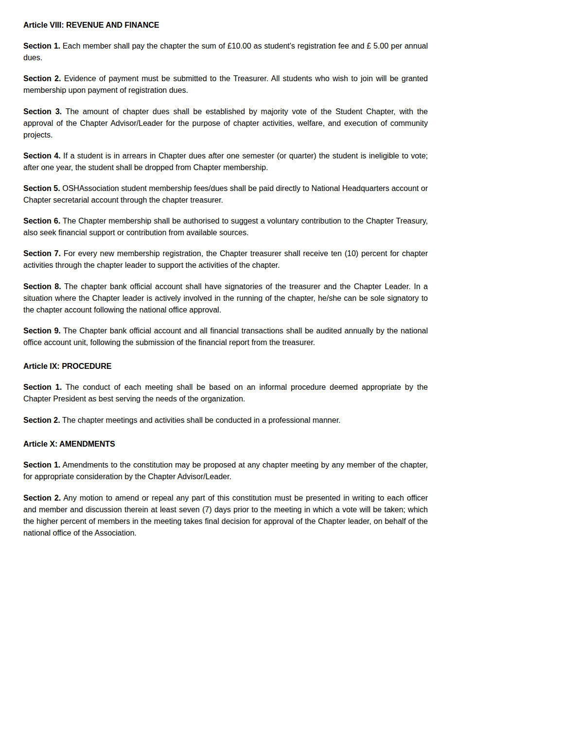Article VIII: REVENUE AND FINANCE
Section 1. Each member shall pay the chapter the sum of £10.00 as student's registration fee and £ 5.00 per annual dues.
Section 2. Evidence of payment must be submitted to the Treasurer. All students who wish to join will be granted membership upon payment of registration dues.
Section 3. The amount of chapter dues shall be established by majority vote of the Student Chapter, with the approval of the Chapter Advisor/Leader for the purpose of chapter activities, welfare, and execution of community projects.
Section 4. If a student is in arrears in Chapter dues after one semester (or quarter) the student is ineligible to vote; after one year, the student shall be dropped from Chapter membership.
Section 5. OSHAssociation student membership fees/dues shall be paid directly to National Headquarters account or Chapter secretarial account through the chapter treasurer.
Section 6. The Chapter membership shall be authorised to suggest a voluntary contribution to the Chapter Treasury, also seek financial support or contribution from available sources.
Section 7. For every new membership registration, the Chapter treasurer shall receive ten (10) percent for chapter activities through the chapter leader to support the activities of the chapter.
Section 8. The chapter bank official account shall have signatories of the treasurer and the Chapter Leader. In a situation where the Chapter leader is actively involved in the running of the chapter, he/she can be sole signatory to the chapter account following the national office approval.
Section 9. The Chapter bank official account and all financial transactions shall be audited annually by the national office account unit, following the submission of the financial report from the treasurer.
Article IX: PROCEDURE
Section 1. The conduct of each meeting shall be based on an informal procedure deemed appropriate by the Chapter President as best serving the needs of the organization.
Section 2. The chapter meetings and activities shall be conducted in a professional manner.
Article X: AMENDMENTS
Section 1. Amendments to the constitution may be proposed at any chapter meeting by any member of the chapter, for appropriate consideration by the Chapter Advisor/Leader.
Section 2. Any motion to amend or repeal any part of this constitution must be presented in writing to each officer and member and discussion therein at least seven (7) days prior to the meeting in which a vote will be taken; which the higher percent of members in the meeting takes final decision for approval of the Chapter leader, on behalf of the national office of the Association.